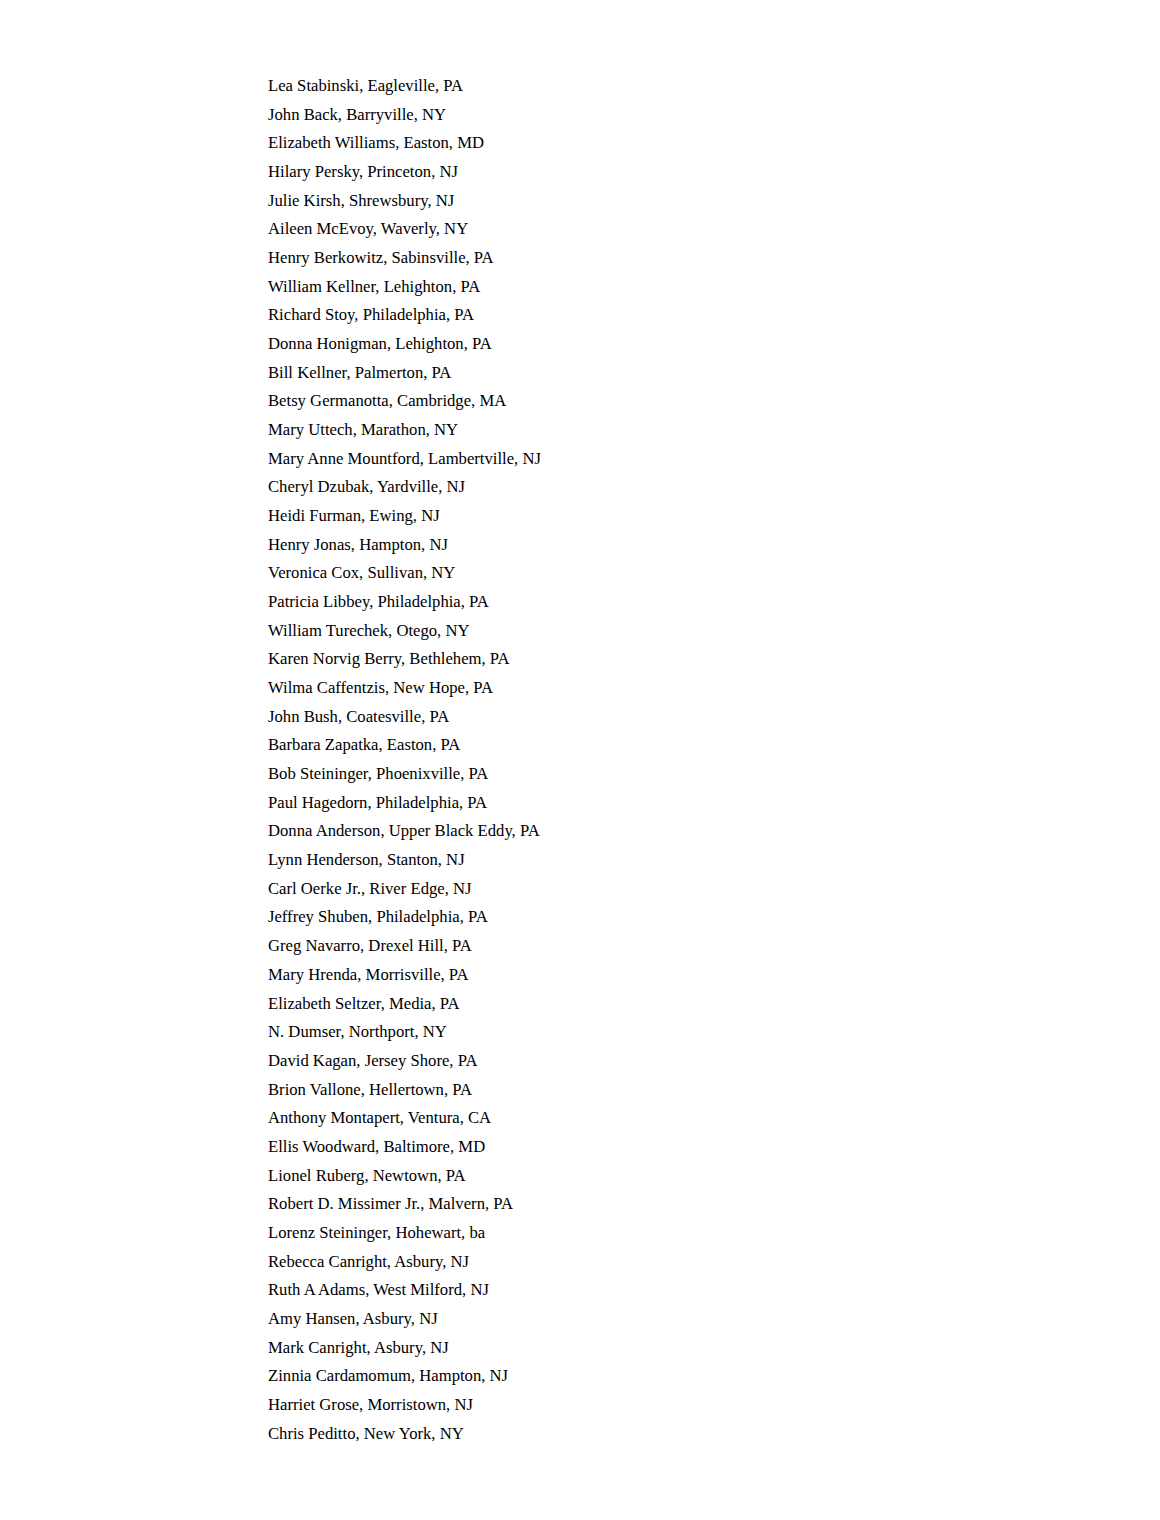Lea Stabinski, Eagleville, PA
John Back, Barryville, NY
Elizabeth Williams, Easton, MD
Hilary Persky, Princeton, NJ
Julie Kirsh, Shrewsbury, NJ
Aileen McEvoy, Waverly, NY
Henry Berkowitz, Sabinsville, PA
William Kellner, Lehighton, PA
Richard Stoy, Philadelphia, PA
Donna Honigman, Lehighton, PA
Bill Kellner, Palmerton, PA
Betsy Germanotta, Cambridge, MA
Mary Uttech, Marathon, NY
Mary Anne Mountford, Lambertville, NJ
Cheryl Dzubak, Yardville, NJ
Heidi Furman, Ewing, NJ
Henry Jonas, Hampton, NJ
Veronica Cox, Sullivan, NY
Patricia Libbey, Philadelphia, PA
William Turechek, Otego, NY
Karen Norvig Berry, Bethlehem, PA
Wilma Caffentzis, New Hope, PA
John Bush, Coatesville, PA
Barbara Zapatka, Easton, PA
Bob Steininger, Phoenixville, PA
Paul Hagedorn, Philadelphia, PA
Donna Anderson, Upper Black Eddy, PA
Lynn Henderson, Stanton, NJ
Carl Oerke Jr., River Edge, NJ
Jeffrey Shuben, Philadelphia, PA
Greg Navarro, Drexel Hill, PA
Mary Hrenda, Morrisville, PA
Elizabeth Seltzer, Media, PA
N. Dumser, Northport, NY
David Kagan, Jersey Shore, PA
Brion Vallone, Hellertown, PA
Anthony Montapert, Ventura, CA
Ellis Woodward, Baltimore, MD
Lionel Ruberg, Newtown, PA
Robert D. Missimer Jr., Malvern, PA
Lorenz Steininger, Hohewart, ba
Rebecca Canright, Asbury, NJ
Ruth A Adams, West Milford, NJ
Amy Hansen, Asbury, NJ
Mark Canright, Asbury, NJ
Zinnia Cardamomum, Hampton, NJ
Harriet Grose, Morristown, NJ
Chris Peditto, New York, NY